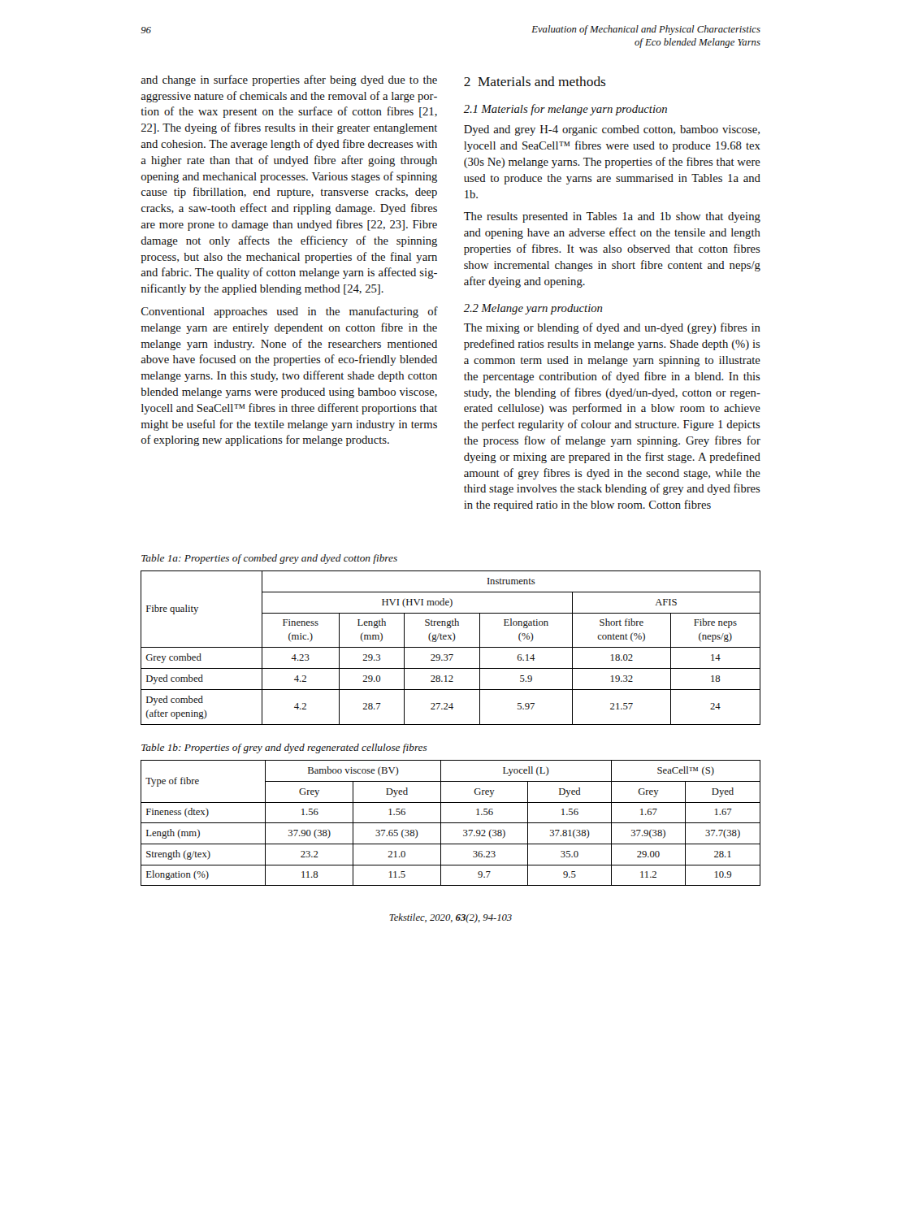96
Evaluation of Mechanical and Physical Characteristics
of Eco blended Melange Yarns
and change in surface properties after being dyed due to the aggressive nature of chemicals and the removal of a large portion of the wax present on the surface of cotton fibres [21, 22]. The dyeing of fibres results in their greater entanglement and cohesion. The average length of dyed fibre decreases with a higher rate than that of undyed fibre after going through opening and mechanical processes. Various stages of spinning cause tip fibrillation, end rupture, transverse cracks, deep cracks, a saw-tooth effect and rippling damage. Dyed fibres are more prone to damage than undyed fibres [22, 23]. Fibre damage not only affects the efficiency of the spinning process, but also the mechanical properties of the final yarn and fabric. The quality of cotton melange yarn is affected significantly by the applied blending method [24, 25].
Conventional approaches used in the manufacturing of melange yarn are entirely dependent on cotton fibre in the melange yarn industry. None of the researchers mentioned above have focused on the properties of eco-friendly blended melange yarns. In this study, two different shade depth cotton blended melange yarns were produced using bamboo viscose, lyocell and SeaCell™ fibres in three different proportions that might be useful for the textile melange yarn industry in terms of exploring new applications for melange products.
2 Materials and methods
2.1 Materials for melange yarn production
Dyed and grey H-4 organic combed cotton, bamboo viscose, lyocell and SeaCell™ fibres were used to produce 19.68 tex (30s Ne) melange yarns. The properties of the fibres that were used to produce the yarns are summarised in Tables 1a and 1b.
The results presented in Tables 1a and 1b show that dyeing and opening have an adverse effect on the tensile and length properties of fibres. It was also observed that cotton fibres show incremental changes in short fibre content and neps/g after dyeing and opening.
2.2 Melange yarn production
The mixing or blending of dyed and un-dyed (grey) fibres in predefined ratios results in melange yarns. Shade depth (%) is a common term used in melange yarn spinning to illustrate the percentage contribution of dyed fibre in a blend. In this study, the blending of fibres (dyed/un-dyed, cotton or regenerated cellulose) was performed in a blow room to achieve the perfect regularity of colour and structure. Figure 1 depicts the process flow of melange yarn spinning. Grey fibres for dyeing or mixing are prepared in the first stage. A predefined amount of grey fibres is dyed in the second stage, while the third stage involves the stack blending of grey and dyed fibres in the required ratio in the blow room. Cotton fibres
Table 1a: Properties of combed grey and dyed cotton fibres
| Fibre quality | Instruments |
| --- | --- |
| HVI (HVI mode) | AFIS |
| Fineness (mic.) | Length (mm) | Strength (g/tex) | Elongation (%) | Short fibre content (%) | Fibre neps (neps/g) |
| Grey combed | 4.23 | 29.3 | 29.37 | 6.14 | 18.02 | 14 |
| Dyed combed | 4.2 | 29.0 | 28.12 | 5.9 | 19.32 | 18 |
| Dyed combed (after opening) | 4.2 | 28.7 | 27.24 | 5.97 | 21.57 | 24 |
Table 1b: Properties of grey and dyed regenerated cellulose fibres
| Type of fibre | Bamboo viscose (BV) | Lyocell (L) | SeaCell™ (S) |
| --- | --- | --- | --- |
| Grey | Dyed | Grey | Dyed | Grey | Dyed |
| Fineness (dtex) | 1.56 | 1.56 | 1.56 | 1.56 | 1.67 | 1.67 |
| Length (mm) | 37.90 (38) | 37.65 (38) | 37.92 (38) | 37.81(38) | 37.9(38) | 37.7(38) |
| Strength (g/tex) | 23.2 | 21.0 | 36.23 | 35.0 | 29.00 | 28.1 |
| Elongation (%) | 11.8 | 11.5 | 9.7 | 9.5 | 11.2 | 10.9 |
Tekstilec, 2020, 63(2), 94-103